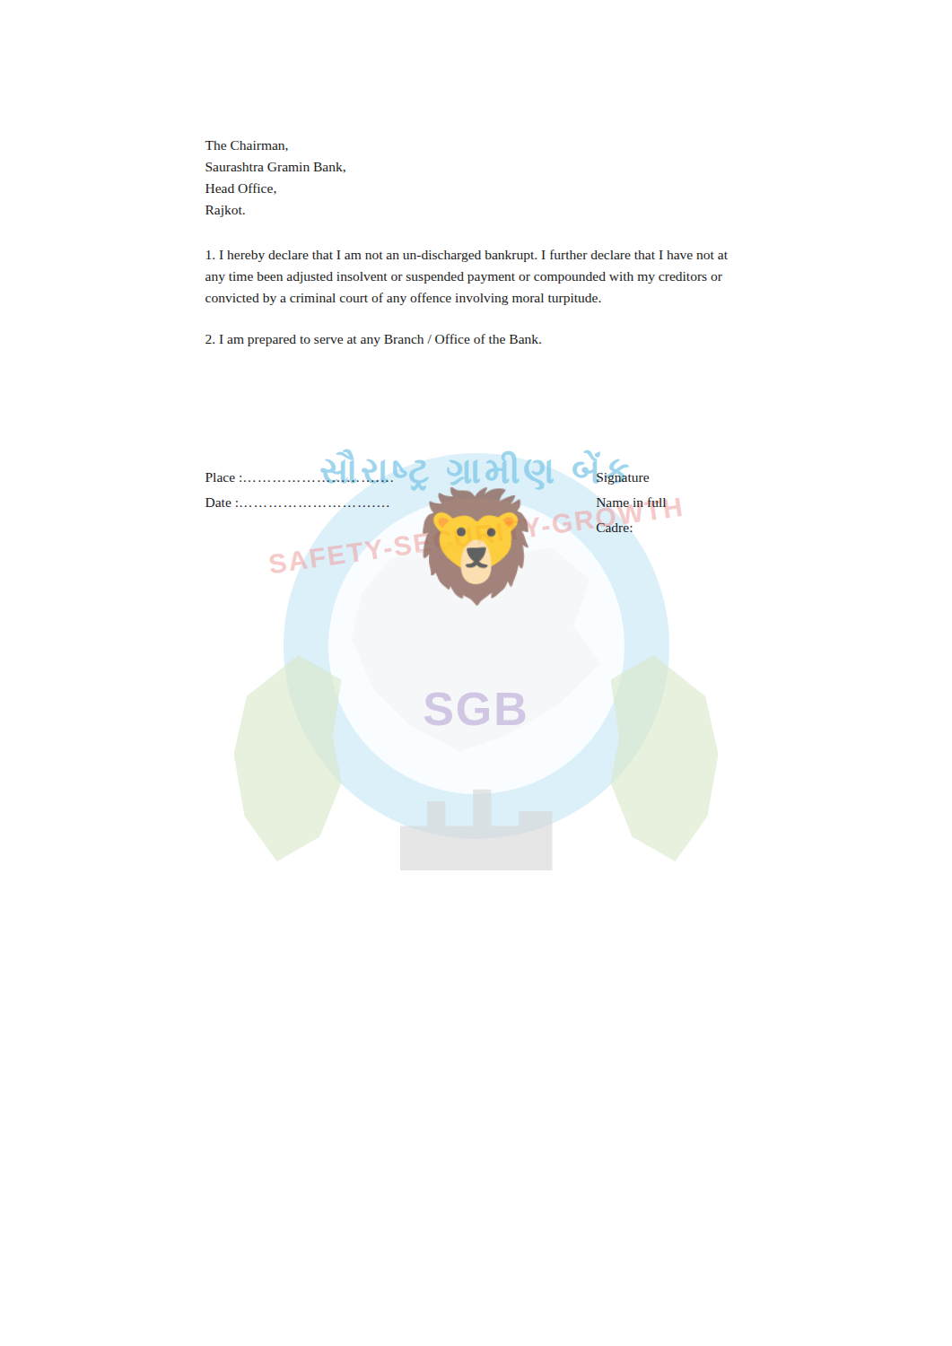સૌરાષ્ટ્ર ગ્રામીણ બેંક
SAFETY-SECURITY-GROWTH
🦁
SGB
The Chairman,
Saurashtra Gramin Bank,
Head Office,
Rajkot.
1. I hereby declare that I am not an un-discharged bankrupt. I further declare that I have not at any time been adjusted insolvent or suspended payment or compounded with my creditors or convicted by a criminal court of any offence involving moral turpitude.
2. I am prepared to serve at any Branch / Office of the Bank.
Place :……………………….…
Date :……………………….…
Signature
Name in full
Cadre: